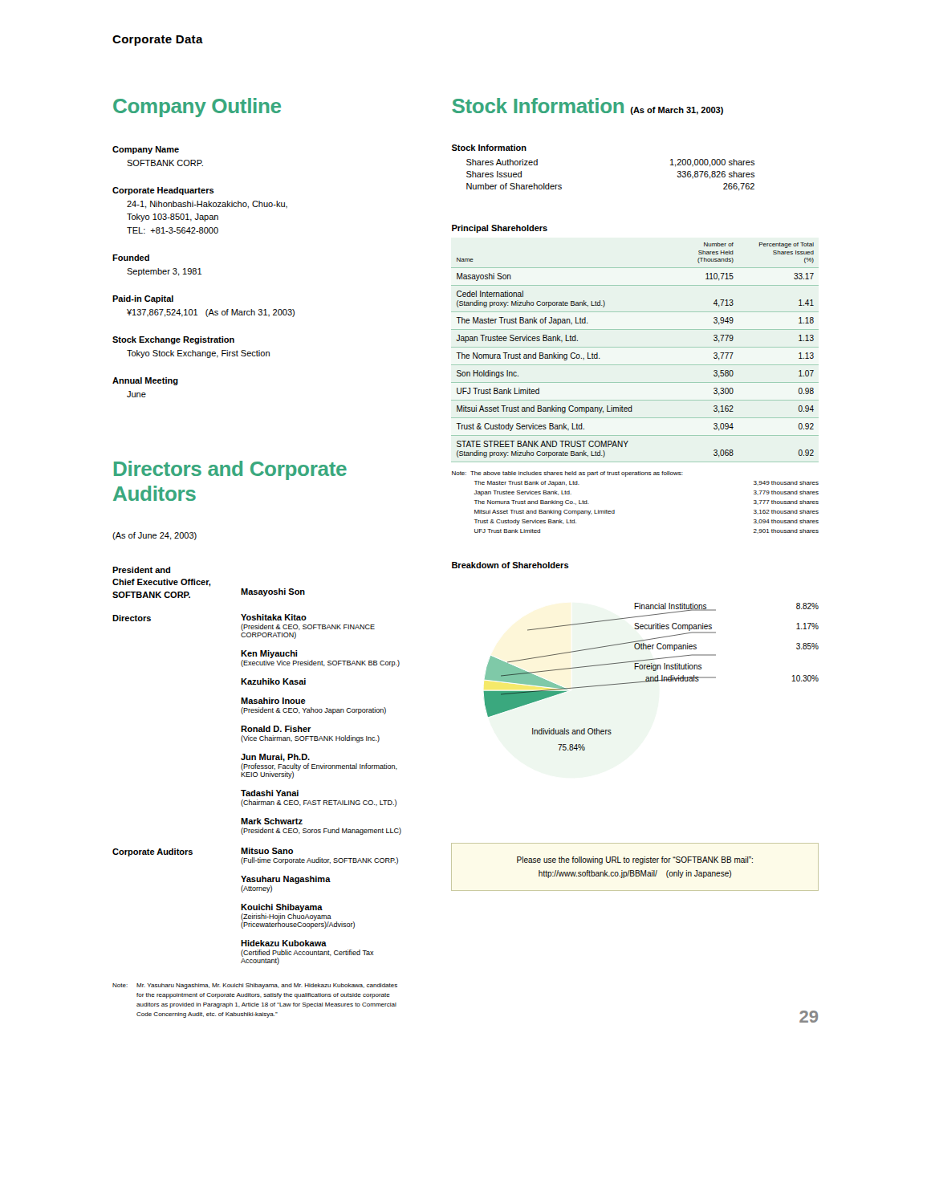Corporate Data
Company Outline
Company Name SOFTBANK CORP.
Corporate Headquarters 24-1, Nihonbashi-Hakozakicho, Chuo-ku,
Tokyo 103-8501, Japan
TEL: +81-3-5642-8000
Founded September 3, 1981
Paid-in Capital ¥137,867,524,101 (As of March 31, 2003)
Stock Exchange Registration Tokyo Stock Exchange, First Section
Annual Meeting June
Directors and Corporate Auditors
(As of June 24, 2003)
President and
Chief Executive Officer,
SOFTBANK CORP.
Masayoshi Son
Directors
Yoshitaka Kitao
(President & CEO, SOFTBANK FINANCE CORPORATION)
Ken Miyauchi
(Executive Vice President, SOFTBANK BB Corp.)
Kazuhiko Kasai
Masahiro Inoue
(President & CEO, Yahoo Japan Corporation)
Ronald D. Fisher
(Vice Chairman, SOFTBANK Holdings Inc.)
Jun Murai, Ph.D.
(Professor, Faculty of Environmental Information, KEIO University)
Tadashi Yanai
(Chairman & CEO, FAST RETAILING CO., LTD.)
Mark Schwartz
(President & CEO, Soros Fund Management LLC)
Corporate Auditors
Mitsuo Sano
(Full-time Corporate Auditor, SOFTBANK CORP.)
Yasuharu Nagashima
(Attorney)
Kouichi Shibayama
(Zeirishi-Hojin ChuoAoyama (PricewaterhouseCoopers)/Advisor)
Hidekazu Kubokawa
(Certified Public Accountant, Certified Tax Accountant)
Note:
Mr. Yasuharu Nagashima, Mr. Kouichi Shibayama, and Mr. Hidekazu Kubokawa, candidates for the reappointment of Corporate Auditors, satisfy the qualifications of outside corporate auditors as provided in Paragraph 1, Article 18 of “Law for Special Measures to Commercial Code Concerning Audit, etc. of Kabushiki-kaisya.”
Stock Information (As of March 31, 2003)
Stock Information
Shares Authorized 1,200,000,000 shares
Shares Issued 336,876,826 shares
Number of Shareholders 266,762
Principal Shareholders
| Name | Number of Shares Held (Thousands) | Percentage of Total Shares Issued (%) |
| --- | --- | --- |
| Masayoshi Son | 110,715 | 33.17 |
| Cedel International (Standing proxy: Mizuho Corporate Bank, Ltd.) | 4,713 | 1.41 |
| The Master Trust Bank of Japan, Ltd. | 3,949 | 1.18 |
| Japan Trustee Services Bank, Ltd. | 3,779 | 1.13 |
| The Nomura Trust and Banking Co., Ltd. | 3,777 | 1.13 |
| Son Holdings Inc. | 3,580 | 1.07 |
| UFJ Trust Bank Limited | 3,300 | 0.98 |
| Mitsui Asset Trust and Banking Company, Limited | 3,162 | 0.94 |
| Trust & Custody Services Bank, Ltd. | 3,094 | 0.92 |
| STATE STREET BANK AND TRUST COMPANY (Standing proxy: Mizuho Corporate Bank, Ltd.) | 3,068 | 0.92 |
Note: The above table includes shares held as part of trust operations as follows:
The Master Trust Bank of Japan, Ltd. 3,949 thousand shares
Japan Trustee Services Bank, Ltd. 3,779 thousand shares
The Nomura Trust and Banking Co., Ltd. 3,777 thousand shares
Mitsui Asset Trust and Banking Company, Limited 3,162 thousand shares
Trust & Custody Services Bank, Ltd. 3,094 thousand shares
UFJ Trust Bank Limited 2,901 thousand shares
Breakdown of Shareholders
Individuals and Others 75.84%
Financial Institutions 8.82%
Securities Companies 1.17%
Other Companies 3.85%
Foreign Institutions
and Individuals 10.30%
Please use the following URL to register for “SOFTBANK BB mail”:
http://www.softbank.co.jp/BBMail/ (only in Japanese)
29